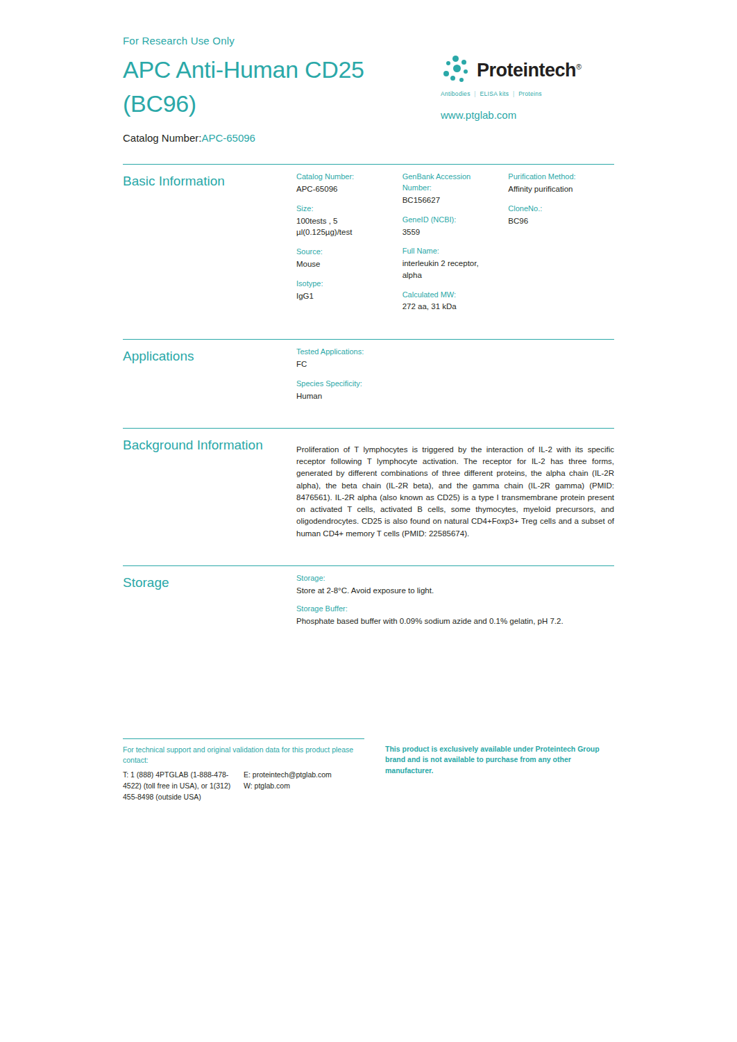For Research Use Only
APC Anti-Human CD25 (BC96)
Catalog Number:APC-65096
Proteintech®
Antibodies | ELISA kits | Proteins
www.ptglab.com
Basic Information
Catalog Number:
APC-65096
Size:
100tests , 5 µl(0.125µg)/test
Source:
Mouse
Isotype:
IgG1
GenBank Accession Number:
BC156627
GeneID (NCBI):
3559
Full Name:
interleukin 2 receptor, alpha
Calculated MW:
272 aa, 31 kDa
Purification Method:
Affinity purification
CloneNo.:
BC96
Applications
Tested Applications:
FC
Species Specificity:
Human
Background Information
Proliferation of T lymphocytes is triggered by the interaction of IL-2 with its specific receptor following T lymphocyte activation. The receptor for IL-2 has three forms, generated by different combinations of three different proteins, the alpha chain (IL-2R alpha), the beta chain (IL-2R beta), and the gamma chain (IL-2R gamma) (PMID: 8476561). IL-2R alpha (also known as CD25) is a type I transmembrane protein present on activated T cells, activated B cells, some thymocytes, myeloid precursors, and oligodendrocytes. CD25 is also found on natural CD4+Foxp3+ Treg cells and a subset of human CD4+ memory T cells (PMID: 22585674).
Storage
Storage:
Store at 2-8°C. Avoid exposure to light.
Storage Buffer:
Phosphate based buffer with 0.09% sodium azide and 0.1% gelatin, pH 7.2.
For technical support and original validation data for this product please contact:
T: 1 (888) 4PTGLAB (1-888-478-4522) (toll free in USA), or 1(312) 455-8498 (outside USA)
E: proteintech@ptglab.com
W: ptglab.com
This product is exclusively available under Proteintech Group brand and is not available to purchase from any other manufacturer.